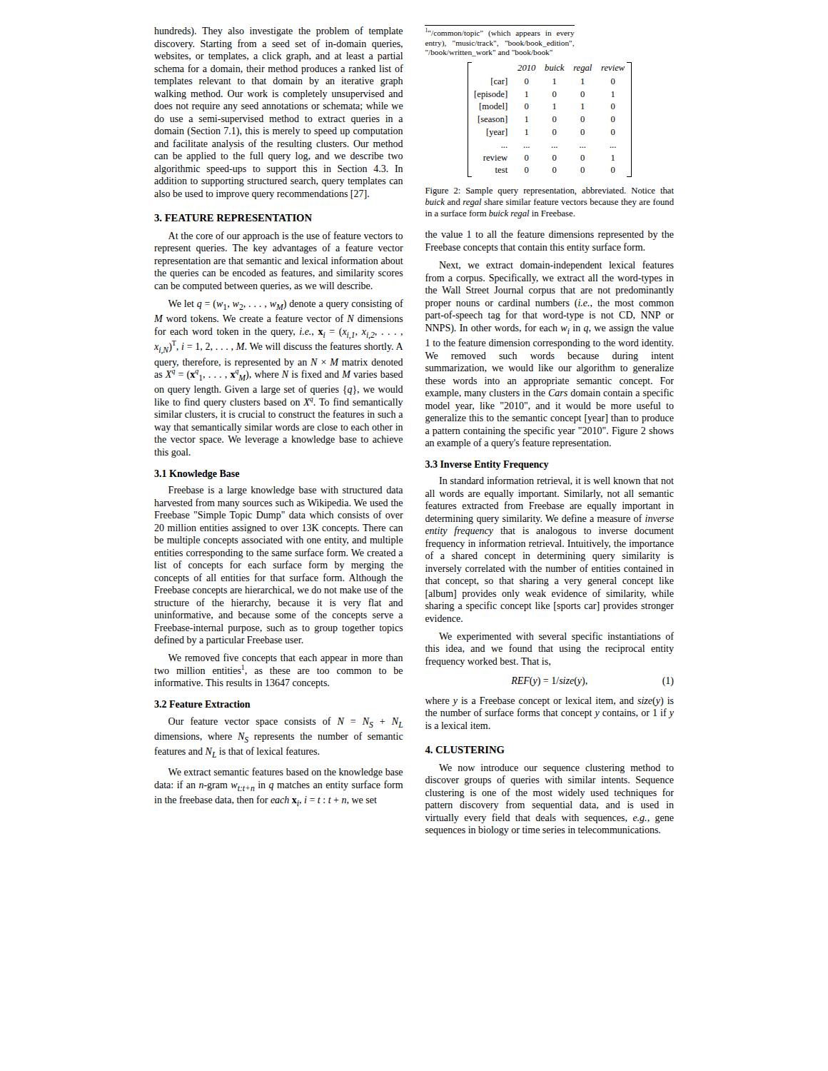hundreds). They also investigate the problem of template discovery. Starting from a seed set of in-domain queries, websites, or templates, a click graph, and at least a partial schema for a domain, their method produces a ranked list of templates relevant to that domain by an iterative graph walking method. Our work is completely unsupervised and does not require any seed annotations or schemata; while we do use a semi-supervised method to extract queries in a domain (Section 7.1), this is merely to speed up computation and facilitate analysis of the resulting clusters. Our method can be applied to the full query log, and we describe two algorithmic speed-ups to support this in Section 4.3. In addition to supporting structured search, query templates can also be used to improve query recommendations [27].
3. FEATURE REPRESENTATION
At the core of our approach is the use of feature vectors to represent queries. The key advantages of a feature vector representation are that semantic and lexical information about the queries can be encoded as features, and similarity scores can be computed between queries, as we will describe.
We let q = (w1, w2, . . . , wM) denote a query consisting of M word tokens. We create a feature vector of N dimensions for each word token in the query, i.e., xi = (xi,1, xi,2, . . . , xi,N)T, i = 1, 2, . . . , M. We will discuss the features shortly. A query, therefore, is represented by an N × M matrix denoted as Xq = (xq1, . . . , xqM), where N is fixed and M varies based on query length. Given a large set of queries {q}, we would like to find query clusters based on Xq. To find semantically similar clusters, it is crucial to construct the features in such a way that semantically similar words are close to each other in the vector space. We leverage a knowledge base to achieve this goal.
3.1 Knowledge Base
Freebase is a large knowledge base with structured data harvested from many sources such as Wikipedia. We used the Freebase "Simple Topic Dump" data which consists of over 20 million entities assigned to over 13K concepts. There can be multiple concepts associated with one entity, and multiple entities corresponding to the same surface form. We created a list of concepts for each surface form by merging the concepts of all entities for that surface form. Although the Freebase concepts are hierarchical, we do not make use of the structure of the hierarchy, because it is very flat and uninformative, and because some of the concepts serve a Freebase-internal purpose, such as to group together topics defined by a particular Freebase user.
We removed five concepts that each appear in more than two million entities1, as these are too common to be informative. This results in 13647 concepts.
3.2 Feature Extraction
Our feature vector space consists of N = NS + NL dimensions, where NS represents the number of semantic features and NL is that of lexical features.
We extract semantic features based on the knowledge base data: if an n-gram wt:t+n in q matches an entity surface form in the freebase data, then for each xi, i = t : t + n, we set
1"/common/topic" (which appears in every entry), "music/track", "book/book_edition", "/book/written_work" and "book/book"
| | 2010 | buick | regal | review |
| --- | --- | --- | --- | --- |
| [car] | 0 | 1 | 1 | 0 |
| [episode] | 1 | 0 | 0 | 1 |
| [model] | 0 | 1 | 1 | 0 |
| [season] | 1 | 0 | 0 | 0 |
| [year] | 1 | 0 | 0 | 0 |
| ... | ... | ... | ... | ... |
| review | 0 | 0 | 0 | 1 |
| test | 0 | 0 | 0 | 0 |
Figure 2: Sample query representation, abbreviated. Notice that buick and regal share similar feature vectors because they are found in a surface form buick regal in Freebase.
the value 1 to all the feature dimensions represented by the Freebase concepts that contain this entity surface form.
Next, we extract domain-independent lexical features from a corpus. Specifically, we extract all the word-types in the Wall Street Journal corpus that are not predominantly proper nouns or cardinal numbers (i.e., the most common part-of-speech tag for that word-type is not CD, NNP or NNPS). In other words, for each wi in q, we assign the value 1 to the feature dimension corresponding to the word identity. We removed such words because during intent summarization, we would like our algorithm to generalize these words into an appropriate semantic concept. For example, many clusters in the Cars domain contain a specific model year, like "2010", and it would be more useful to generalize this to the semantic concept [year] than to produce a pattern containing the specific year "2010". Figure 2 shows an example of a query's feature representation.
3.3 Inverse Entity Frequency
In standard information retrieval, it is well known that not all words are equally important. Similarly, not all semantic features extracted from Freebase are equally important in determining query similarity. We define a measure of inverse entity frequency that is analogous to inverse document frequency in information retrieval. Intuitively, the importance of a shared concept in determining query similarity is inversely correlated with the number of entities contained in that concept, so that sharing a very general concept like [album] provides only weak evidence of similarity, while sharing a specific concept like [sports car] provides stronger evidence.
We experimented with several specific instantiations of this idea, and we found that using the reciprocal entity frequency worked best. That is,
REF(y) = 1/size(y), (1)
where y is a Freebase concept or lexical item, and size(y) is the number of surface forms that concept y contains, or 1 if y is a lexical item.
4. CLUSTERING
We now introduce our sequence clustering method to discover groups of queries with similar intents. Sequence clustering is one of the most widely used techniques for pattern discovery from sequential data, and is used in virtually every field that deals with sequences, e.g., gene sequences in biology or time series in telecommunications.